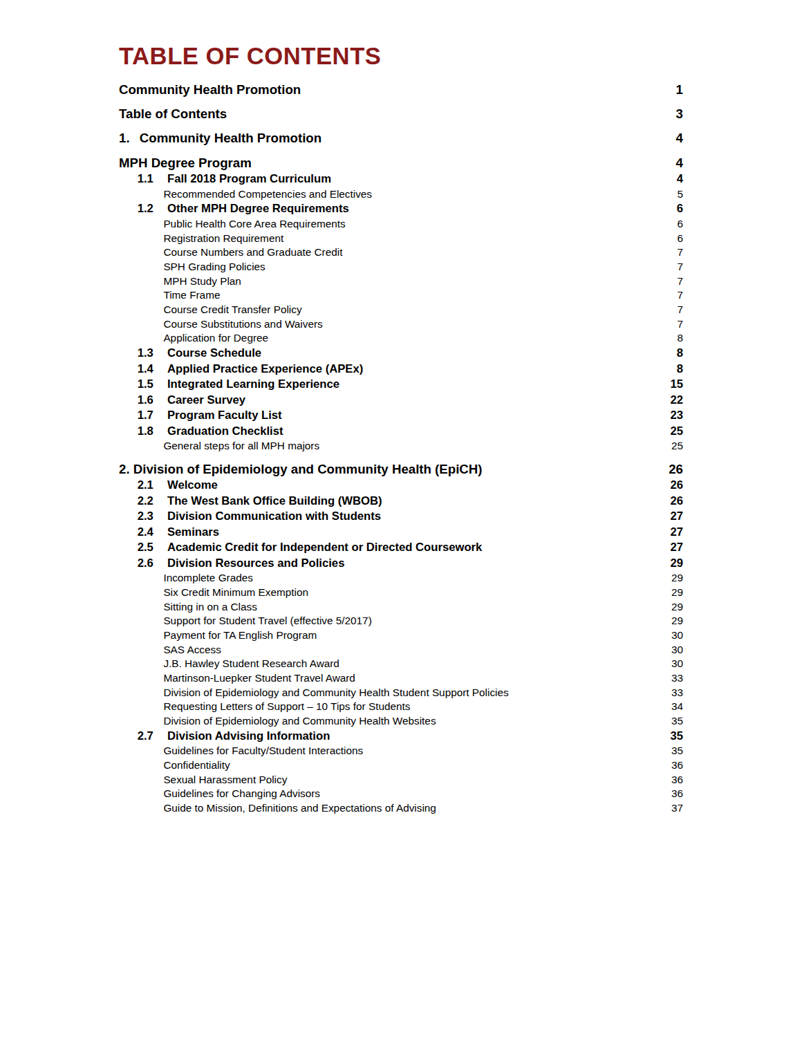TABLE OF CONTENTS
| Community Health Promotion | | 1 |
| Table of Contents | | 3 |
| 1. Community Health Promotion | | 4 |
| MPH Degree Program | | 4 |
| 1.1 Fall 2018 Program Curriculum | | 4 |
| Recommended Competencies and Electives | | 5 |
| 1.2 Other MPH Degree Requirements | | 6 |
| Public Health Core Area Requirements | | 6 |
| Registration Requirement | | 6 |
| Course Numbers and Graduate Credit | | 7 |
| SPH Grading Policies | | 7 |
| MPH Study Plan | | 7 |
| Time Frame | | 7 |
| Course Credit Transfer Policy | | 7 |
| Course Substitutions and Waivers | | 7 |
| Application for Degree | | 8 |
| 1.3 Course Schedule | | 8 |
| 1.4 Applied Practice Experience (APEx) | | 8 |
| 1.5 Integrated Learning Experience | | 15 |
| 1.6 Career Survey | | 22 |
| 1.7 Program Faculty List | | 23 |
| 1.8 Graduation Checklist | | 25 |
| General steps for all MPH majors | | 25 |
| 2. Division of Epidemiology and Community Health (EpiCH) | | 26 |
| 2.1 Welcome | | 26 |
| 2.2 The West Bank Office Building (WBOB) | | 26 |
| 2.3 Division Communication with Students | | 27 |
| 2.4 Seminars | | 27 |
| 2.5 Academic Credit for Independent or Directed Coursework | | 27 |
| 2.6 Division Resources and Policies | | 29 |
| Incomplete Grades | | 29 |
| Six Credit Minimum Exemption | | 29 |
| Sitting in on a Class | | 29 |
| Support for Student Travel (effective 5/2017) | | 29 |
| Payment for TA English Program | | 30 |
| SAS Access | | 30 |
| J.B. Hawley Student Research Award | | 30 |
| Martinson-Luepker Student Travel Award | | 33 |
| Division of Epidemiology and Community Health Student Support Policies | | 33 |
| Requesting Letters of Support – 10 Tips for Students | | 34 |
| Division of Epidemiology and Community Health Websites | | 35 |
| 2.7 Division Advising Information | | 35 |
| Guidelines for Faculty/Student Interactions | | 35 |
| Confidentiality | | 36 |
| Sexual Harassment Policy | | 36 |
| Guidelines for Changing Advisors | | 36 |
| Guide to Mission, Definitions and Expectations of Advising | | 37 |